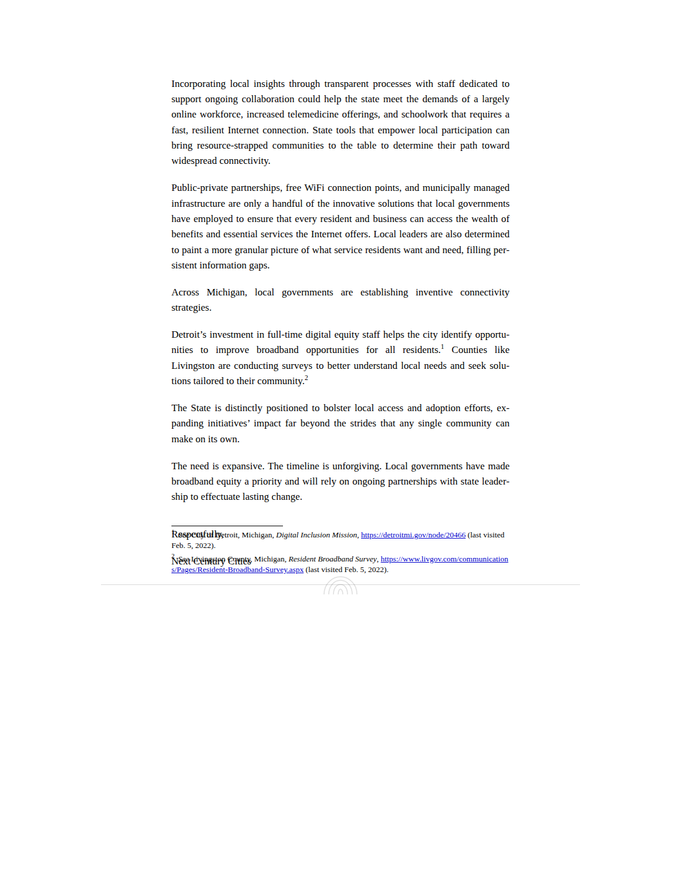Incorporating local insights through transparent processes with staff dedicated to support ongoing collaboration could help the state meet the demands of a largely online workforce, increased telemedicine offerings, and schoolwork that requires a fast, resilient Internet connection. State tools that empower local participation can bring resource-strapped communities to the table to determine their path toward widespread connectivity.
Public-private partnerships, free WiFi connection points, and municipally managed infrastructure are only a handful of the innovative solutions that local governments have employed to ensure that every resident and business can access the wealth of benefits and essential services the Internet offers. Local leaders are also determined to paint a more granular picture of what service residents want and need, filling persistent information gaps.
Across Michigan, local governments are establishing inventive connectivity strategies.
Detroit’s investment in full-time digital equity staff helps the city identify opportunities to improve broadband opportunities for all residents.1 Counties like Livingston are conducting surveys to better understand local needs and seek solutions tailored to their community.2
The State is distinctly positioned to bolster local access and adoption efforts, expanding initiatives’ impact far beyond the strides that any single community can make on its own.
The need is expansive. The timeline is unforgiving. Local governments have made broadband equity a priority and will rely on ongoing partnerships with state leadership to effectuate lasting change.
Respectfully,
Next Century Cities
1 See City of Detroit, Michigan, Digital Inclusion Mission, https://detroitmi.gov/node/20466 (last visited Feb. 5, 2022).
2 See Livingston County, Michigan, Resident Broadband Survey, https://www.livgov.com/communications/Pages/Resident-Broadband-Survey.aspx (last visited Feb. 5, 2022).